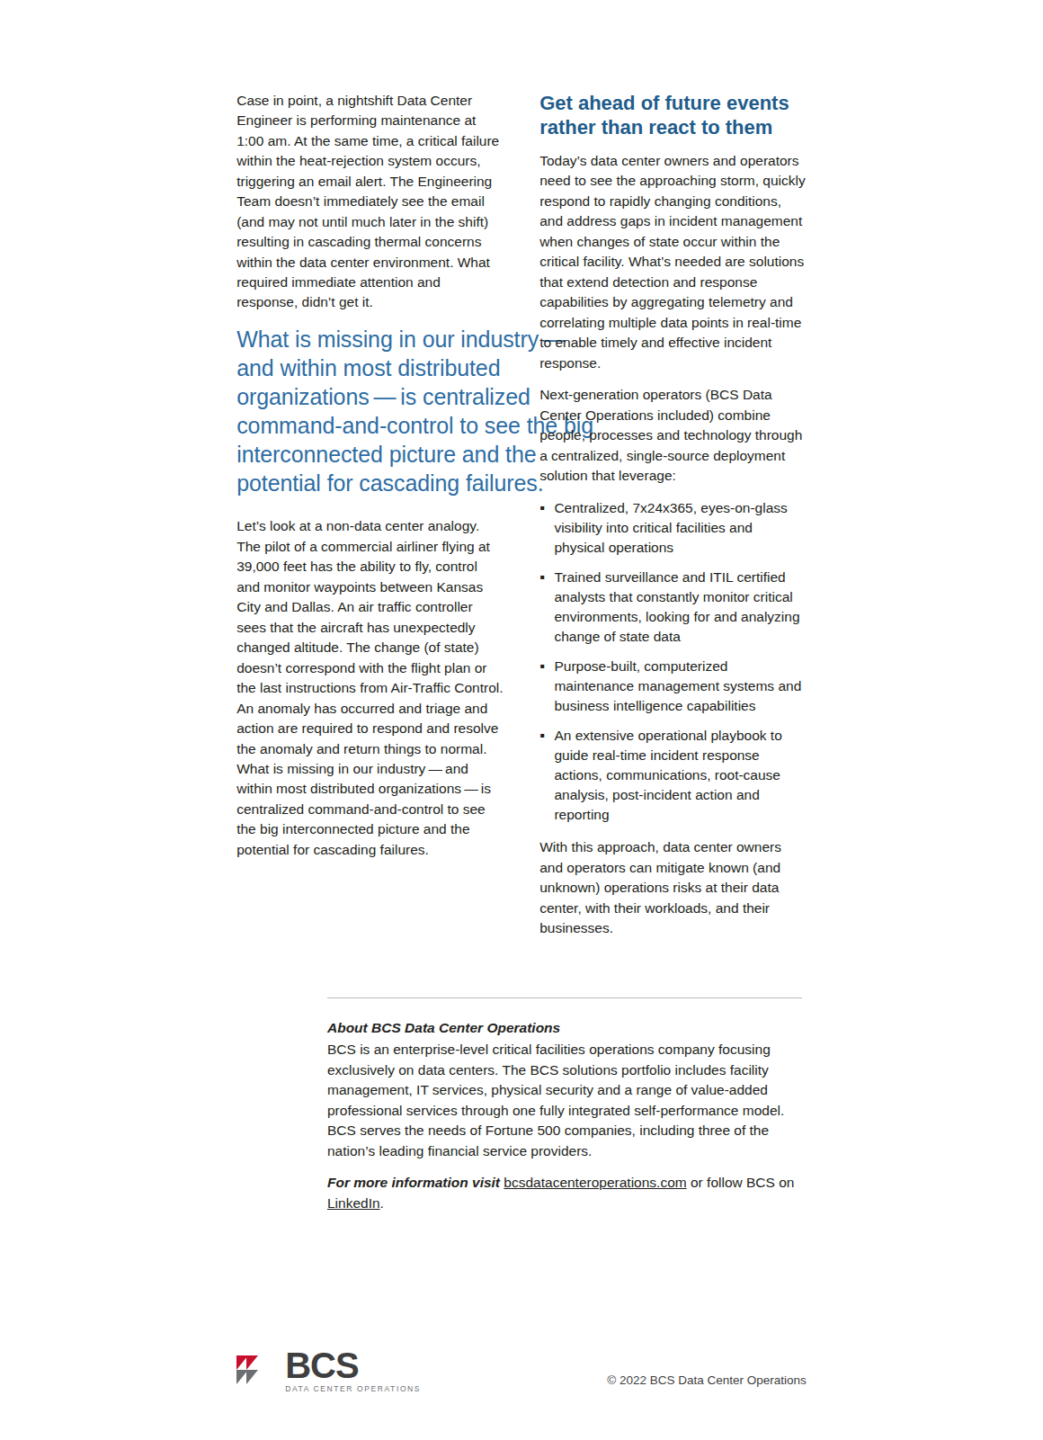Case in point, a nightshift Data Center Engineer is performing maintenance at 1:00 am. At the same time, a critical failure within the heat-rejection system occurs, triggering an email alert. The Engineering Team doesn’t immediately see the email (and may not until much later in the shift) resulting in cascading thermal concerns within the data center environment. What required immediate attention and response, didn’t get it.
What is missing in our industry — and within most distributed organizations — is centralized command-and-control to see the big interconnected picture and the potential for cascading failures.
Let’s look at a non-data center analogy. The pilot of a commercial airliner flying at 39,000 feet has the ability to fly, control and monitor waypoints between Kansas City and Dallas. An air traffic controller sees that the aircraft has unexpectedly changed altitude. The change (of state) doesn’t correspond with the flight plan or the last instructions from Air-Traffic Control. An anomaly has occurred and triage and action are required to respond and resolve the anomaly and return things to normal. What is missing in our industry — and within most distributed organizations — is centralized command-and-control to see the big interconnected picture and the potential for cascading failures.
Get ahead of future events rather than react to them
Today’s data center owners and operators need to see the approaching storm, quickly respond to rapidly changing conditions, and address gaps in incident management when changes of state occur within the critical facility. What’s needed are solutions that extend detection and response capabilities by aggregating telemetry and correlating multiple data points in real-time to enable timely and effective incident response.
Next-generation operators (BCS Data Center Operations included) combine people, processes and technology through a centralized, single-source deployment solution that leverage:
Centralized, 7x24x365, eyes-on-glass visibility into critical facilities and physical operations
Trained surveillance and ITIL certified analysts that constantly monitor critical environments, looking for and analyzing change of state data
Purpose-built, computerized maintenance management systems and business intelligence capabilities
An extensive operational playbook to guide real-time incident response actions, communications, root-cause analysis, post-incident action and reporting
With this approach, data center owners and operators can mitigate known (and unknown) operations risks at their data center, with their workloads, and their businesses.
About BCS Data Center Operations
BCS is an enterprise-level critical facilities operations company focusing exclusively on data centers. The BCS solutions portfolio includes facility management, IT services, physical security and a range of value-added professional services through one fully integrated self-performance model. BCS serves the needs of Fortune 500 companies, including three of the nation’s leading financial service providers.
For more information visit bcsdatacenteroperations.com or follow BCS on LinkedIn.
BCS DATA CENTER OPERATIONS
© 2022 BCS Data Center Operations